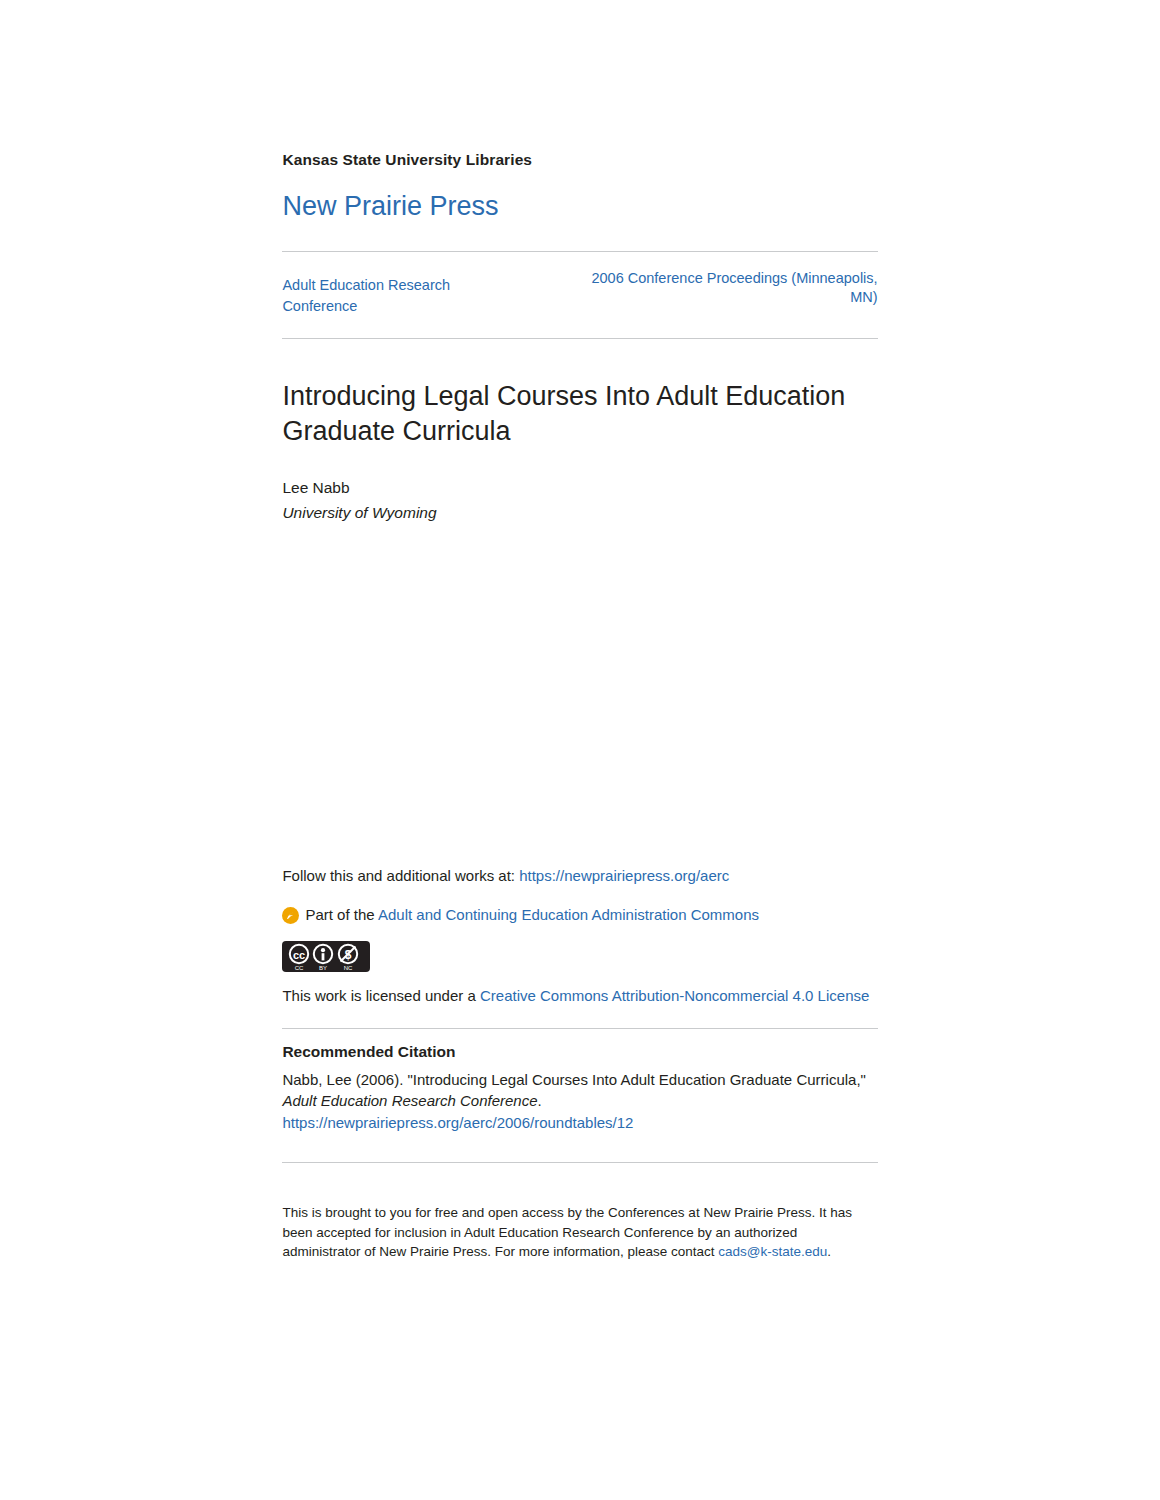Kansas State University Libraries
New Prairie Press
Adult Education Research Conference
2006 Conference Proceedings (Minneapolis, MN)
Introducing Legal Courses Into Adult Education Graduate Curricula
Lee Nabb
University of Wyoming
Follow this and additional works at: https://newprairiepress.org/aerc
Part of the Adult and Continuing Education Administration Commons
cc $ CC BY NC
This work is licensed under a Creative Commons Attribution-Noncommercial 4.0 License
Recommended Citation
Nabb, Lee (2006). "Introducing Legal Courses Into Adult Education Graduate Curricula," Adult Education Research Conference. https://newprairiepress.org/aerc/2006/roundtables/12
This is brought to you for free and open access by the Conferences at New Prairie Press. It has been accepted for inclusion in Adult Education Research Conference by an authorized administrator of New Prairie Press. For more information, please contact cads@k-state.edu.